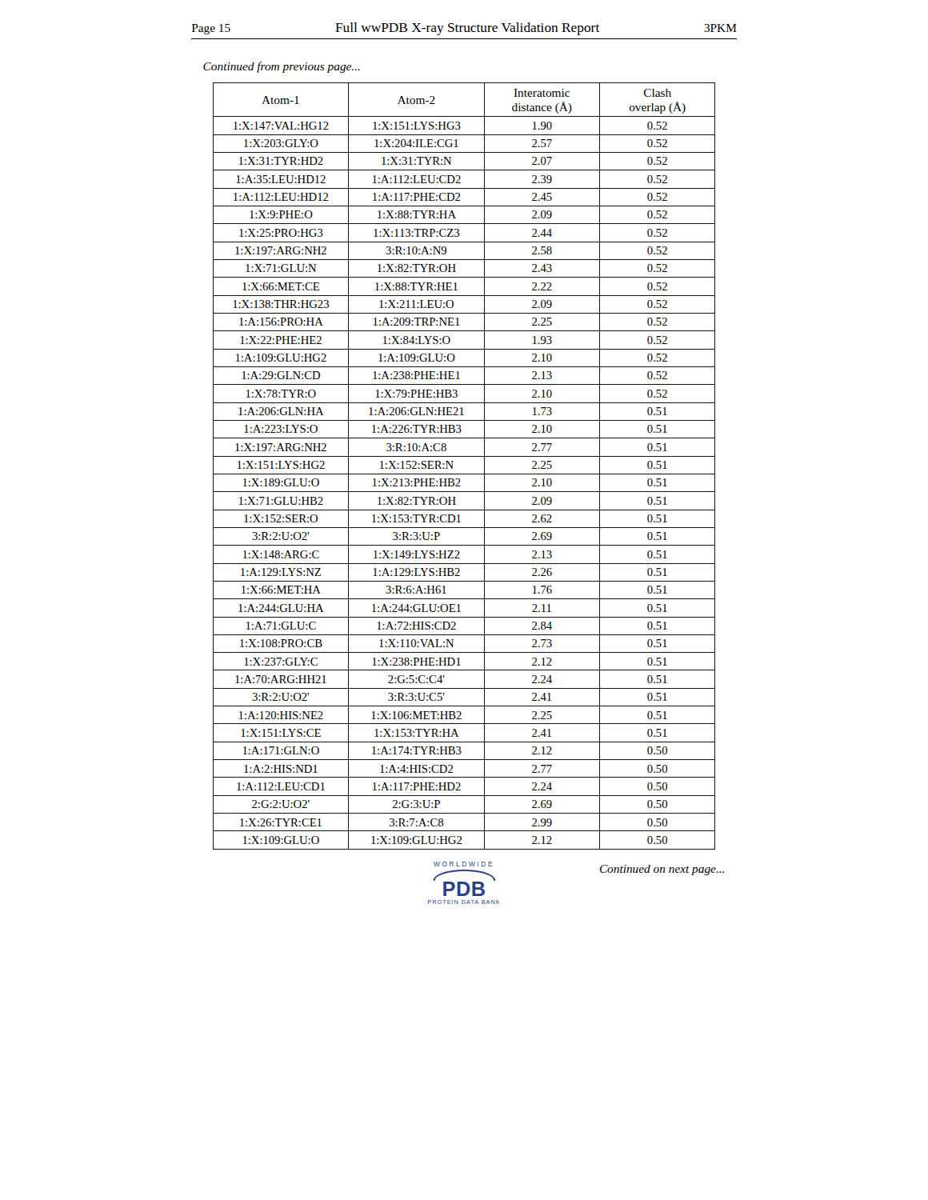Page 15
Full wwPDB X-ray Structure Validation Report
3PKM
Continued from previous page...
| Atom-1 | Atom-2 | Interatomic distance (Å) | Clash overlap (Å) |
| --- | --- | --- | --- |
| 1:X:147:VAL:HG12 | 1:X:151:LYS:HG3 | 1.90 | 0.52 |
| 1:X:203:GLY:O | 1:X:204:ILE:CG1 | 2.57 | 0.52 |
| 1:X:31:TYR:HD2 | 1:X:31:TYR:N | 2.07 | 0.52 |
| 1:A:35:LEU:HD12 | 1:A:112:LEU:CD2 | 2.39 | 0.52 |
| 1:A:112:LEU:HD12 | 1:A:117:PHE:CD2 | 2.45 | 0.52 |
| 1:X:9:PHE:O | 1:X:88:TYR:HA | 2.09 | 0.52 |
| 1:X:25:PRO:HG3 | 1:X:113:TRP:CZ3 | 2.44 | 0.52 |
| 1:X:197:ARG:NH2 | 3:R:10:A:N9 | 2.58 | 0.52 |
| 1:X:71:GLU:N | 1:X:82:TYR:OH | 2.43 | 0.52 |
| 1:X:66:MET:CE | 1:X:88:TYR:HE1 | 2.22 | 0.52 |
| 1:X:138:THR:HG23 | 1:X:211:LEU:O | 2.09 | 0.52 |
| 1:A:156:PRO:HA | 1:A:209:TRP:NE1 | 2.25 | 0.52 |
| 1:X:22:PHE:HE2 | 1:X:84:LYS:O | 1.93 | 0.52 |
| 1:A:109:GLU:HG2 | 1:A:109:GLU:O | 2.10 | 0.52 |
| 1:A:29:GLN:CD | 1:A:238:PHE:HE1 | 2.13 | 0.52 |
| 1:X:78:TYR:O | 1:X:79:PHE:HB3 | 2.10 | 0.52 |
| 1:A:206:GLN:HA | 1:A:206:GLN:HE21 | 1.73 | 0.51 |
| 1:A:223:LYS:O | 1:A:226:TYR:HB3 | 2.10 | 0.51 |
| 1:X:197:ARG:NH2 | 3:R:10:A:C8 | 2.77 | 0.51 |
| 1:X:151:LYS:HG2 | 1:X:152:SER:N | 2.25 | 0.51 |
| 1:X:189:GLU:O | 1:X:213:PHE:HB2 | 2.10 | 0.51 |
| 1:X:71:GLU:HB2 | 1:X:82:TYR:OH | 2.09 | 0.51 |
| 1:X:152:SER:O | 1:X:153:TYR:CD1 | 2.62 | 0.51 |
| 3:R:2:U:O2' | 3:R:3:U:P | 2.69 | 0.51 |
| 1:X:148:ARG:C | 1:X:149:LYS:HZ2 | 2.13 | 0.51 |
| 1:A:129:LYS:NZ | 1:A:129:LYS:HB2 | 2.26 | 0.51 |
| 1:X:66:MET:HA | 3:R:6:A:H61 | 1.76 | 0.51 |
| 1:A:244:GLU:HA | 1:A:244:GLU:OE1 | 2.11 | 0.51 |
| 1:A:71:GLU:C | 1:A:72:HIS:CD2 | 2.84 | 0.51 |
| 1:X:108:PRO:CB | 1:X:110:VAL:N | 2.73 | 0.51 |
| 1:X:237:GLY:C | 1:X:238:PHE:HD1 | 2.12 | 0.51 |
| 1:A:70:ARG:HH21 | 2:G:5:C:C4' | 2.24 | 0.51 |
| 3:R:2:U:O2' | 3:R:3:U:C5' | 2.41 | 0.51 |
| 1:A:120:HIS:NE2 | 1:X:106:MET:HB2 | 2.25 | 0.51 |
| 1:X:151:LYS:CE | 1:X:153:TYR:HA | 2.41 | 0.51 |
| 1:A:171:GLN:O | 1:A:174:TYR:HB3 | 2.12 | 0.50 |
| 1:A:2:HIS:ND1 | 1:A:4:HIS:CD2 | 2.77 | 0.50 |
| 1:A:112:LEU:CD1 | 1:A:117:PHE:HD2 | 2.24 | 0.50 |
| 2:G:2:U:O2' | 2:G:3:U:P | 2.69 | 0.50 |
| 1:X:26:TYR:CE1 | 3:R:7:A:C8 | 2.99 | 0.50 |
| 1:X:109:GLU:O | 1:X:109:GLU:HG2 | 2.12 | 0.50 |
Continued on next page...
WORLDWIDE
PDB
PROTEIN DATA BANK